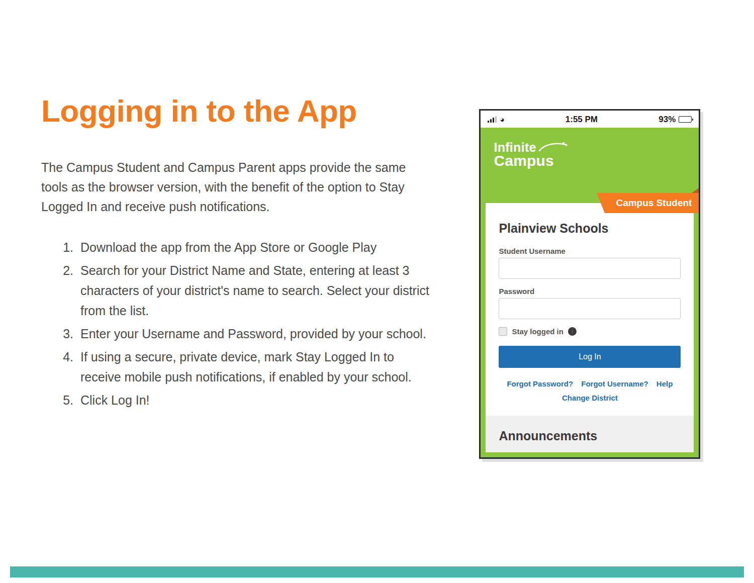Logging in to the App
The Campus Student and Campus Parent apps provide the same tools as the browser version, with the benefit of the option to Stay Logged In and receive push notifications.
Download the app from the App Store or Google Play
Search for your District Name and State, entering at least 3 characters of your district's name to search. Select your district from the list.
Enter your Username and Password, provided by your school.
If using a secure, private device, mark Stay Logged In to receive mobile push notifications, if enabled by your school.
Click Log In!
◕
1:55 PM
93%
Infinite
Campus
Campus Student
Plainview Schools
Student Username
Password
Stay logged in i
Log In
Forgot Password? Forgot Username? Help
Change District
Announcements